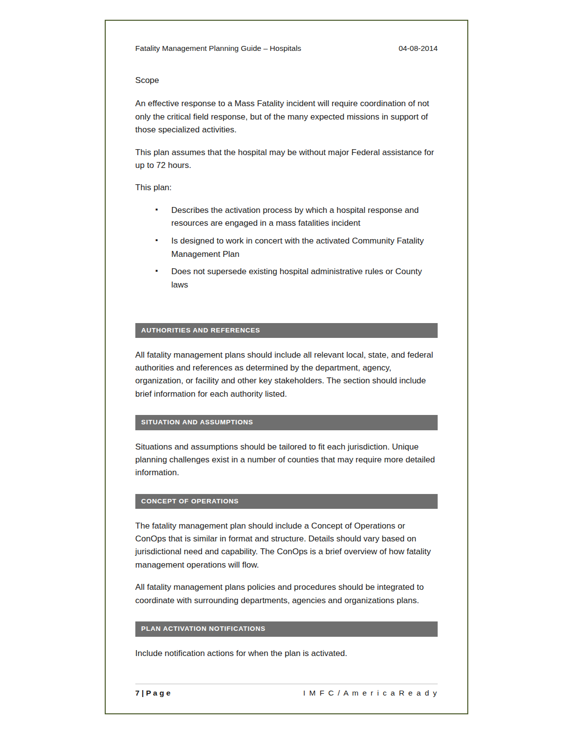Fatality Management Planning Guide – Hospitals
04-08-2014
Scope
An effective response to a Mass Fatality incident will require coordination of not only the critical field response, but of the many expected missions in support of those specialized activities.
This plan assumes that the hospital may be without major Federal assistance for up to 72 hours.
This plan:
Describes the activation process by which a hospital response and resources are engaged in a mass fatalities incident
Is designed to work in concert with the activated Community Fatality Management Plan
Does not supersede existing hospital administrative rules or County laws
AUTHORITIES AND REFERENCES
All fatality management plans should include all relevant local, state, and federal authorities and references as determined by the department, agency, organization, or facility and other key stakeholders. The section should include brief information for each authority listed.
SITUATION AND ASSUMPTIONS
Situations and assumptions should be tailored to fit each jurisdiction. Unique planning challenges exist in a number of counties that may require more detailed information.
CONCEPT OF OPERATIONS
The fatality management plan should include a Concept of Operations or ConOps that is similar in format and structure. Details should vary based on jurisdictional need and capability. The ConOps is a brief overview of how fatality management operations will flow.
All fatality management plans policies and procedures should be integrated to coordinate with surrounding departments, agencies and organizations plans.
PLAN ACTIVATION NOTIFICATIONS
Include notification actions for when the plan is activated.
7 | P a g e
I M F C / A m e r i c a R e a d y